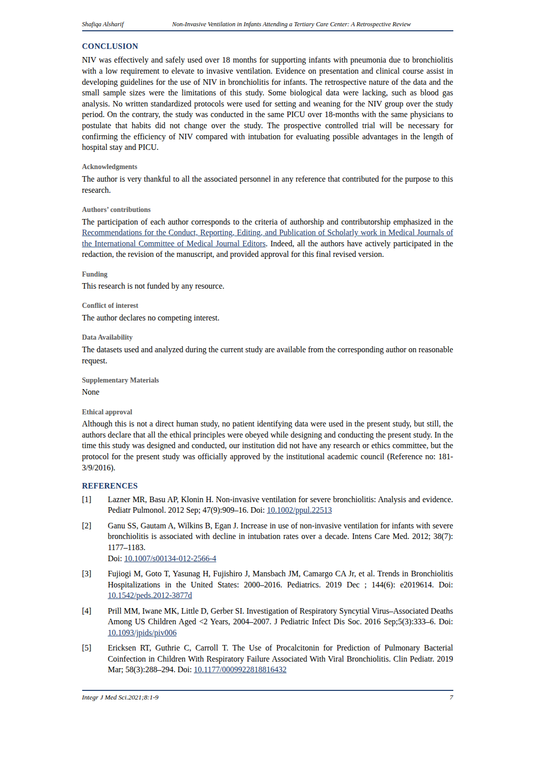Shafiqa Alsharif Non-Invasive Ventilation in Infants Attending a Tertiary Care Center: A Retrospective Review
CONCLUSION
NIV was effectively and safely used over 18 months for supporting infants with pneumonia due to bronchiolitis with a low requirement to elevate to invasive ventilation. Evidence on presentation and clinical course assist in developing guidelines for the use of NIV in bronchiolitis for infants. The retrospective nature of the data and the small sample sizes were the limitations of this study. Some biological data were lacking, such as blood gas analysis. No written standardized protocols were used for setting and weaning for the NIV group over the study period. On the contrary, the study was conducted in the same PICU over 18-months with the same physicians to postulate that habits did not change over the study. The prospective controlled trial will be necessary for confirming the efficiency of NIV compared with intubation for evaluating possible advantages in the length of hospital stay and PICU.
Acknowledgments
The author is very thankful to all the associated personnel in any reference that contributed for the purpose to this research.
Authors’ contributions
The participation of each author corresponds to the criteria of authorship and contributorship emphasized in the Recommendations for the Conduct, Reporting, Editing, and Publication of Scholarly work in Medical Journals of the International Committee of Medical Journal Editors. Indeed, all the authors have actively participated in the redaction, the revision of the manuscript, and provided approval for this final revised version.
Funding
This research is not funded by any resource.
Conflict of interest
The author declares no competing interest.
Data Availability
The datasets used and analyzed during the current study are available from the corresponding author on reasonable request.
Supplementary Materials
None
Ethical approval
Although this is not a direct human study, no patient identifying data were used in the present study, but still, the authors declare that all the ethical principles were obeyed while designing and conducting the present study. In the time this study was designed and conducted, our institution did not have any research or ethics committee, but the protocol for the present study was officially approved by the institutional academic council (Reference no: 181-3/9/2016).
REFERENCES
Lazner MR, Basu AP, Klonin H. Non-invasive ventilation for severe bronchiolitis: Analysis and evidence. Pediatr Pulmonol. 2012 Sep; 47(9):909–16. Doi: 10.1002/ppul.22513
Ganu SS, Gautam A, Wilkins B, Egan J. Increase in use of non-invasive ventilation for infants with severe bronchiolitis is associated with decline in intubation rates over a decade. Intens Care Med. 2012; 38(7): 1177–1183.
Doi: 10.1007/s00134-012-2566-4
Fujiogi M, Goto T, Yasunag H, Fujishiro J, Mansbach JM, Camargo CA Jr, et al. Trends in Bronchiolitis Hospitalizations in the United States: 2000–2016. Pediatrics. 2019 Dec ; 144(6): e2019614. Doi: 10.1542/peds.2012-3877d
Prill MM, Iwane MK, Little D, Gerber SI. Investigation of Respiratory Syncytial Virus–Associated Deaths Among US Children Aged <2 Years, 2004–2007. J Pediatric Infect Dis Soc. 2016 Sep;5(3):333–6. Doi: 10.1093/jpids/piv006
Ericksen RT, Guthrie C, Carroll T. The Use of Procalcitonin for Prediction of Pulmonary Bacterial Coinfection in Children With Respiratory Failure Associated With Viral Bronchiolitis. Clin Pediatr. 2019 Mar; 58(3):288–294. Doi: 10.1177/0009922818816432
Integr J Med Sci.2021;8:1-9 7